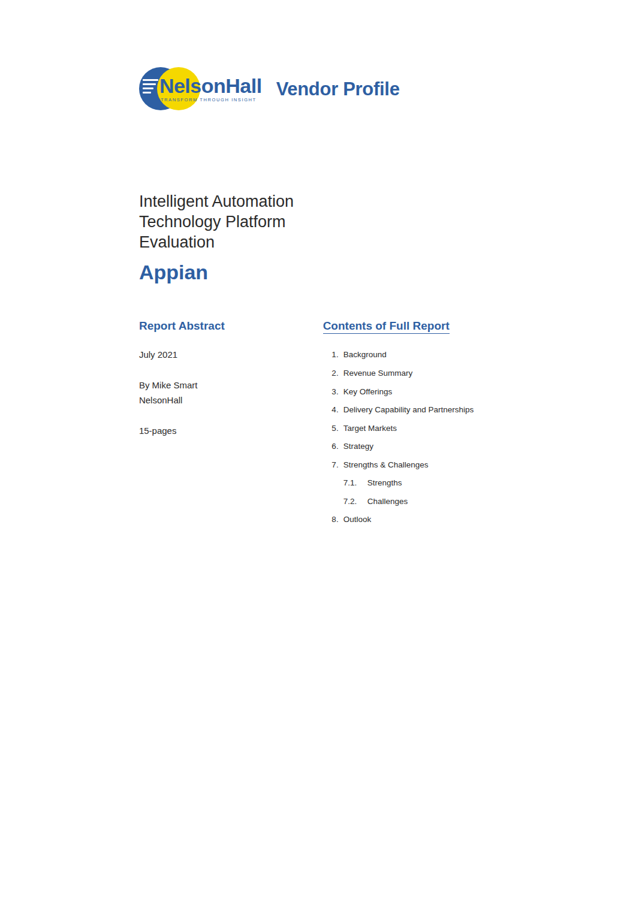NelsonHall
Transform Through Insight
Vendor Profile
Intelligent Automation Technology Platform Evaluation
Appian
Report Abstract
July 2021
By Mike Smart
NelsonHall
15-pages
Contents of Full Report
Background
Revenue Summary
Key Offerings
Delivery Capability and Partnerships
Target Markets
Strategy
Strengths & Challenges
Strengths
Challenges
Outlook